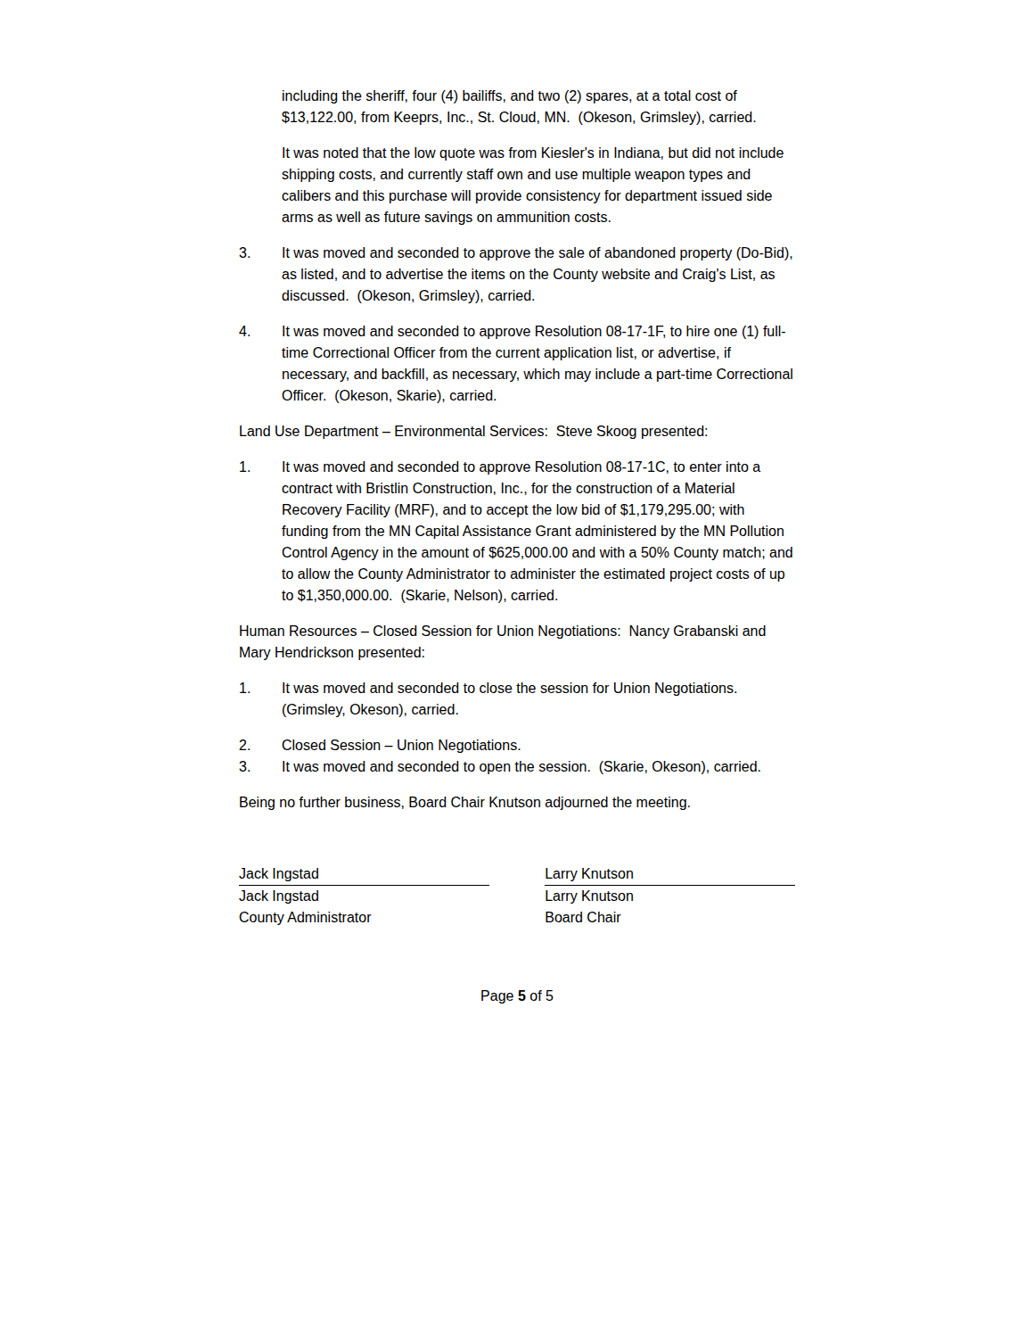including the sheriff, four (4) bailiffs, and two (2) spares, at a total cost of $13,122.00, from Keeprs, Inc., St. Cloud, MN. (Okeson, Grimsley), carried.
It was noted that the low quote was from Kiesler's in Indiana, but did not include shipping costs, and currently staff own and use multiple weapon types and calibers and this purchase will provide consistency for department issued side arms as well as future savings on ammunition costs.
3.
It was moved and seconded to approve the sale of abandoned property (Do-Bid), as listed, and to advertise the items on the County website and Craig's List, as discussed. (Okeson, Grimsley), carried.
4.
It was moved and seconded to approve Resolution 08-17-1F, to hire one (1) full-time Correctional Officer from the current application list, or advertise, if necessary, and backfill, as necessary, which may include a part-time Correctional Officer. (Okeson, Skarie), carried.
Land Use Department – Environmental Services: Steve Skoog presented:
1.
It was moved and seconded to approve Resolution 08-17-1C, to enter into a contract with Bristlin Construction, Inc., for the construction of a Material Recovery Facility (MRF), and to accept the low bid of $1,179,295.00; with funding from the MN Capital Assistance Grant administered by the MN Pollution Control Agency in the amount of $625,000.00 and with a 50% County match; and to allow the County Administrator to administer the estimated project costs of up to $1,350,000.00. (Skarie, Nelson), carried.
Human Resources – Closed Session for Union Negotiations: Nancy Grabanski and Mary Hendrickson presented:
1.
It was moved and seconded to close the session for Union Negotiations. (Grimsley, Okeson), carried.
2.
Closed Session – Union Negotiations.
3.
It was moved and seconded to open the session. (Skarie, Okeson), carried.
Being no further business, Board Chair Knutson adjourned the meeting.
Jack Ingstad
Jack Ingstad
County Administrator
Larry Knutson
Larry Knutson
Board Chair
Page 5 of 5